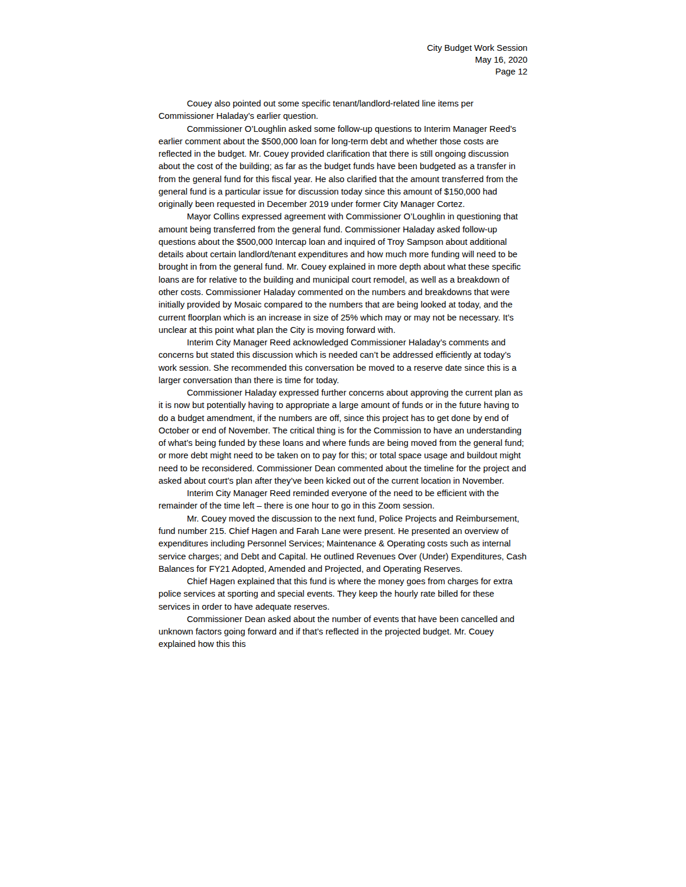City Budget Work Session
May 16, 2020
Page 12
Couey also pointed out some specific tenant/landlord-related line items per Commissioner Haladay’s earlier question.
Commissioner O’Loughlin asked some follow-up questions to Interim Manager Reed’s earlier comment about the $500,000 loan for long-term debt and whether those costs are reflected in the budget. Mr. Couey provided clarification that there is still ongoing discussion about the cost of the building; as far as the budget funds have been budgeted as a transfer in from the general fund for this fiscal year. He also clarified that the amount transferred from the general fund is a particular issue for discussion today since this amount of $150,000 had originally been requested in December 2019 under former City Manager Cortez.
Mayor Collins expressed agreement with Commissioner O’Loughlin in questioning that amount being transferred from the general fund. Commissioner Haladay asked follow-up questions about the $500,000 Intercap loan and inquired of Troy Sampson about additional details about certain landlord/tenant expenditures and how much more funding will need to be brought in from the general fund. Mr. Couey explained in more depth about what these specific loans are for relative to the building and municipal court remodel, as well as a breakdown of other costs. Commissioner Haladay commented on the numbers and breakdowns that were initially provided by Mosaic compared to the numbers that are being looked at today, and the current floorplan which is an increase in size of 25% which may or may not be necessary. It’s unclear at this point what plan the City is moving forward with.
Interim City Manager Reed acknowledged Commissioner Haladay’s comments and concerns but stated this discussion which is needed can’t be addressed efficiently at today’s work session. She recommended this conversation be moved to a reserve date since this is a larger conversation than there is time for today.
Commissioner Haladay expressed further concerns about approving the current plan as it is now but potentially having to appropriate a large amount of funds or in the future having to do a budget amendment, if the numbers are off, since this project has to get done by end of October or end of November. The critical thing is for the Commission to have an understanding of what’s being funded by these loans and where funds are being moved from the general fund; or more debt might need to be taken on to pay for this; or total space usage and buildout might need to be reconsidered. Commissioner Dean commented about the timeline for the project and asked about court’s plan after they’ve been kicked out of the current location in November.
Interim City Manager Reed reminded everyone of the need to be efficient with the remainder of the time left – there is one hour to go in this Zoom session.
Mr. Couey moved the discussion to the next fund, Police Projects and Reimbursement, fund number 215. Chief Hagen and Farah Lane were present. He presented an overview of expenditures including Personnel Services; Maintenance & Operating costs such as internal service charges; and Debt and Capital. He outlined Revenues Over (Under) Expenditures, Cash Balances for FY21 Adopted, Amended and Projected, and Operating Reserves.
Chief Hagen explained that this fund is where the money goes from charges for extra police services at sporting and special events. They keep the hourly rate billed for these services in order to have adequate reserves.
Commissioner Dean asked about the number of events that have been cancelled and unknown factors going forward and if that’s reflected in the projected budget. Mr. Couey explained how this this